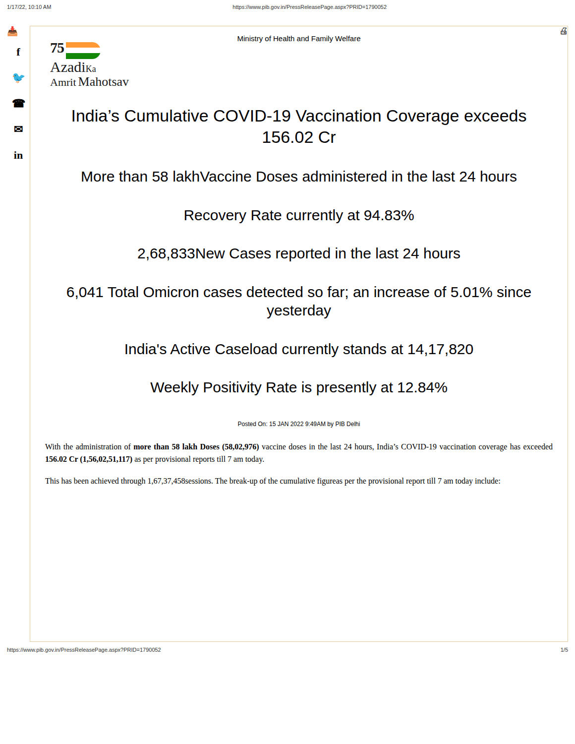1/17/22, 10:10 AM https://www.pib.gov.in/PressReleasePage.aspx?PRID=1790052
📥
🖨
f
🐦
☎
✉
in
Ministry of Health and Family Welfare
75
Azadi Ka
Amrit Mahotsav
India’s Cumulative COVID-19 Vaccination Coverage exceeds 156.02 Cr
More than 58 lakhVaccine Doses administered in the last 24 hours
Recovery Rate currently at 94.83%
2,68,833New Cases reported in the last 24 hours
6,041 Total Omicron cases detected so far; an increase of 5.01% since yesterday
India's Active Caseload currently stands at 14,17,820
Weekly Positivity Rate is presently at 12.84%
Posted On: 15 JAN 2022 9:49AM by PIB Delhi
With the administration of more than 58 lakh Doses (58,02,976) vaccine doses in the last 24 hours, India’s COVID-19 vaccination coverage has exceeded 156.02 Cr (1,56,02,51,117) as per provisional reports till 7 am today.
This has been achieved through 1,67,37,458sessions. The break-up of the cumulative figureas per the provisional report till 7 am today include:
https://www.pib.gov.in/PressReleasePage.aspx?PRID=1790052 1/5